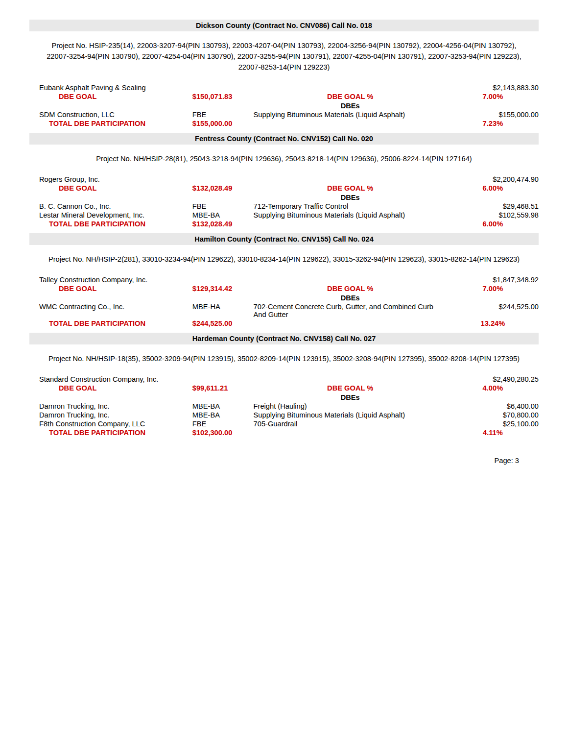Dickson County (Contract No. CNV086) Call No. 018
Project No. HSIP-235(14), 22003-3207-94(PIN 130793), 22003-4207-04(PIN 130793), 22004-3256-94(PIN 130792), 22004-4256-04(PIN 130792), 22007-3254-94(PIN 130790), 22007-4254-04(PIN 130790), 22007-3255-94(PIN 130791), 22007-4255-04(PIN 130791), 22007-3253-94(PIN 129223), 22007-8253-14(PIN 129223)
| Eubank Asphalt Paving & Sealing | $2,143,883.30 |
| DBE GOAL | $150,071.83 | DBE GOAL % | 7.00% |
| | | DBEs | |
| SDM Construction, LLC | FBE | Supplying Bituminous Materials (Liquid Asphalt) | $155,000.00 |
| TOTAL DBE PARTICIPATION | $155,000.00 | | 7.23% |
Fentress County (Contract No. CNV152) Call No. 020
Project No. NH/HSIP-28(81), 25043-3218-94(PIN 129636), 25043-8218-14(PIN 129636), 25006-8224-14(PIN 127164)
| Rogers Group, Inc. | $2,200,474.90 |
| DBE GOAL | $132,028.49 | DBE GOAL % | 6.00% |
| | | DBEs | |
| B. C. Cannon Co., Inc. | FBE | 712-Temporary Traffic Control | $29,468.51 |
| Lestar Mineral Development, Inc. | MBE-BA | Supplying Bituminous Materials (Liquid Asphalt) | $102,559.98 |
| TOTAL DBE PARTICIPATION | $132,028.49 | | 6.00% |
Hamilton County (Contract No. CNV155) Call No. 024
Project No. NH/HSIP-2(281), 33010-3234-94(PIN 129622), 33010-8234-14(PIN 129622), 33015-3262-94(PIN 129623), 33015-8262-14(PIN 129623)
| Talley Construction Company, Inc. | $1,847,348.92 |
| DBE GOAL | $129,314.42 | DBE GOAL % | 7.00% |
| | | DBEs | |
| WMC Contracting Co., Inc. | MBE-HA | 702-Cement Concrete Curb, Gutter, and Combined Curb And Gutter | $244,525.00 |
| TOTAL DBE PARTICIPATION | $244,525.00 | | 13.24% |
Hardeman County (Contract No. CNV158) Call No. 027
Project No. NH/HSIP-18(35), 35002-3209-94(PIN 123915), 35002-8209-14(PIN 123915), 35002-3208-94(PIN 127395), 35002-8208-14(PIN 127395)
| Standard Construction Company, Inc. | $2,490,280.25 |
| DBE GOAL | $99,611.21 | DBE GOAL % | 4.00% |
| | | DBEs | |
| Damron Trucking, Inc. | MBE-BA | Freight (Hauling) | $6,400.00 |
| Damron Trucking, Inc. | MBE-BA | Supplying Bituminous Materials (Liquid Asphalt) | $70,800.00 |
| F8th Construction Company, LLC | FBE | 705-Guardrail | $25,100.00 |
| TOTAL DBE PARTICIPATION | $102,300.00 | | 4.11% |
Page: 3